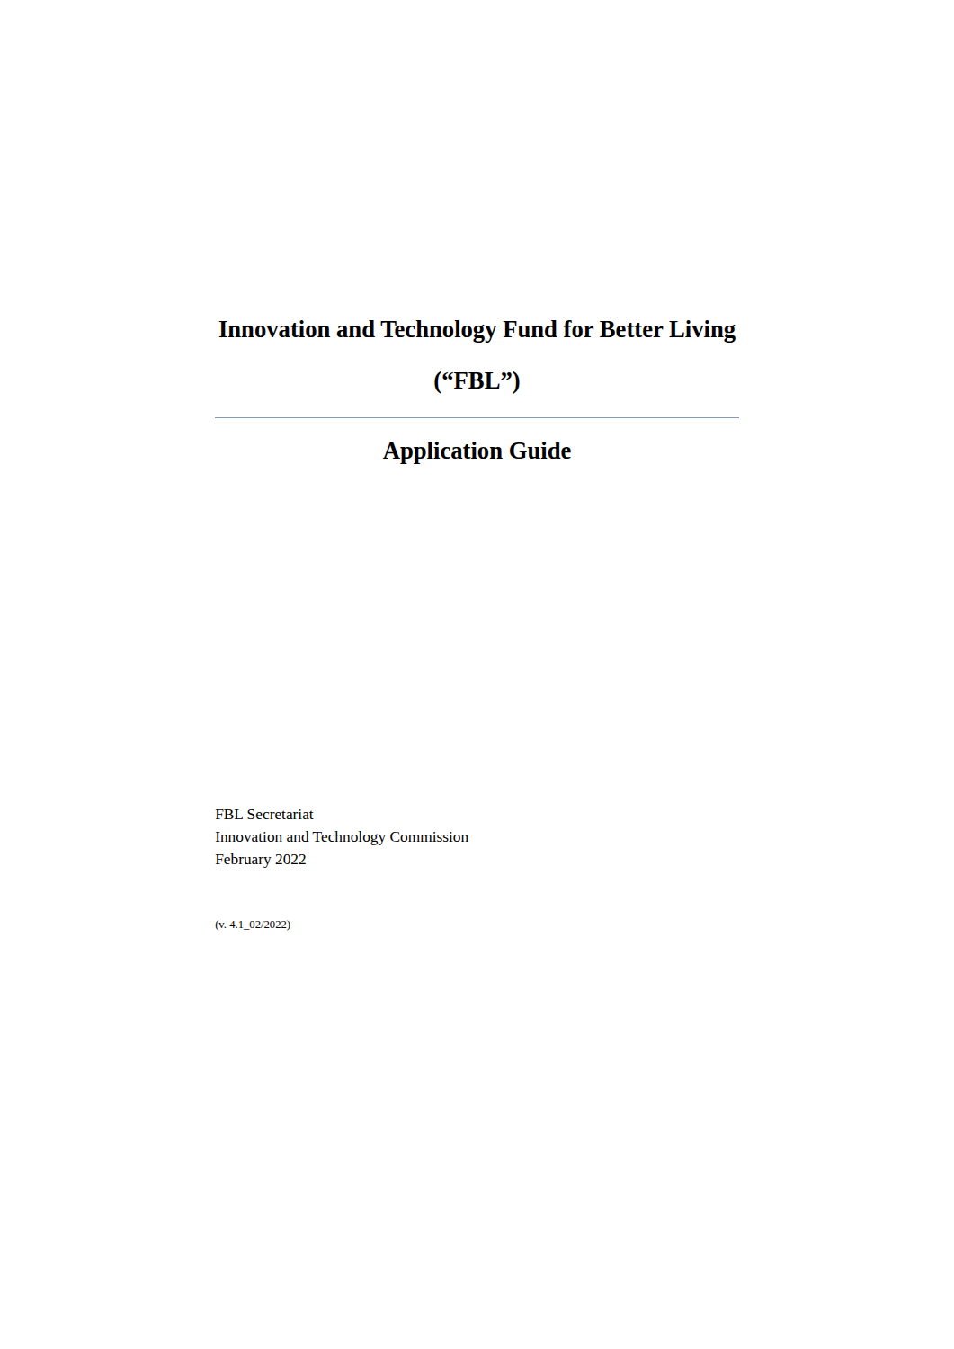Innovation and Technology Fund for Better Living (“FBL”)
Application Guide
FBL Secretariat
Innovation and Technology Commission
February 2022
(v. 4.1_02/2022)